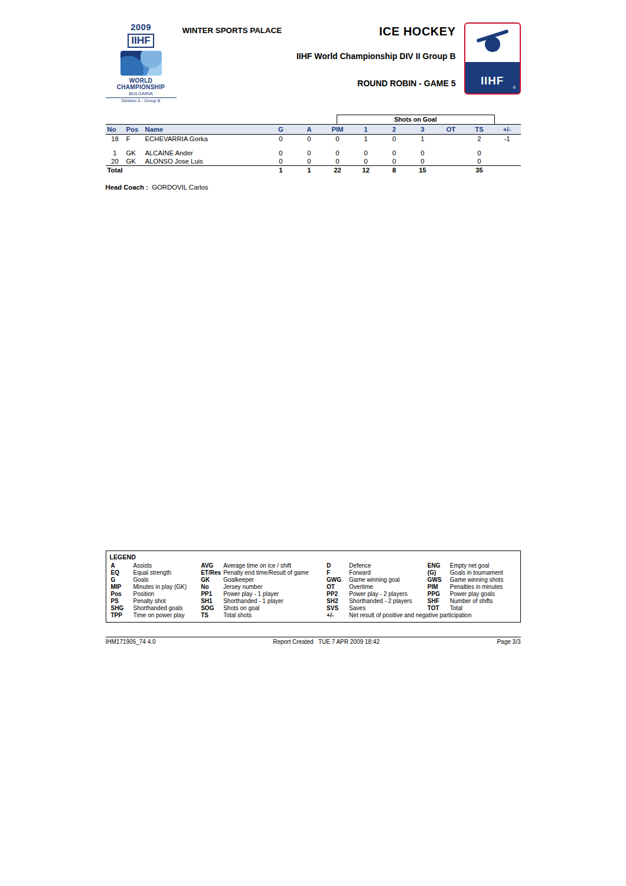2009
IIHF
WORLD
CHAMPIONSHIP
BULGARIA
Division II - Group B
WINTER SPORTS PALACE
ICE HOCKEY
IIHF World Championship DIV II Group B
ROUND ROBIN - GAME 5
IIHF
®
Shots on Goal
| No | Pos | Name | G | A | PIM | 1 | 2 | 3 | OT | TS | +/- |
| --- | --- | --- | --- | --- | --- | --- | --- | --- | --- | --- | --- |
| 18 | F | ECHEVARRIA Gorka | 0 | 0 | 0 | 1 | 0 | 1 | | 2 | -1 |
| 1 | GK | ALCAINE Ander | 0 | 0 | 0 | 0 | 0 | 0 | | 0 | |
| 20 | GK | ALONSO Jose Luis | 0 | 0 | 0 | 0 | 0 | 0 | | 0 | |
| Total | 1 | 1 | 22 | 12 | 8 | 15 | | 35 | |
Head Coach : GORDOVIL Carlos
LEGEND
| A | Assists | AVG | Average time on ice / shift | D | Defence | ENG | Empty net goal |
| EQ | Equal strength | ET/Res | Penalty end time/Result of game | F | Forward | (G) | Goals in tournament |
| G | Goals | GK | Goalkeeper | GWG | Game winning goal | GWS | Game winning shots |
| MIP | Minutes in play (GK) | No | Jersey number | OT | Overtime | PIM | Penalties in minutes |
| Pos | Position | PP1 | Power play - 1 player | PP2 | Power play - 2 players | PPG | Power play goals |
| PS | Penalty shot | SH1 | Shorthanded - 1 player | SH2 | Shorthanded - 2 players | SHF | Number of shifts |
| SHG | Shorthanded goals | SOG | Shots on goal | SVS | Saves | TOT | Total |
| TPP | Time on power play | TS | Total shots | +/- | Net result of positive and negative participation |
IHM171905_74 4.0
Report Created TUE 7 APR 2009 18:42
Page 3/3